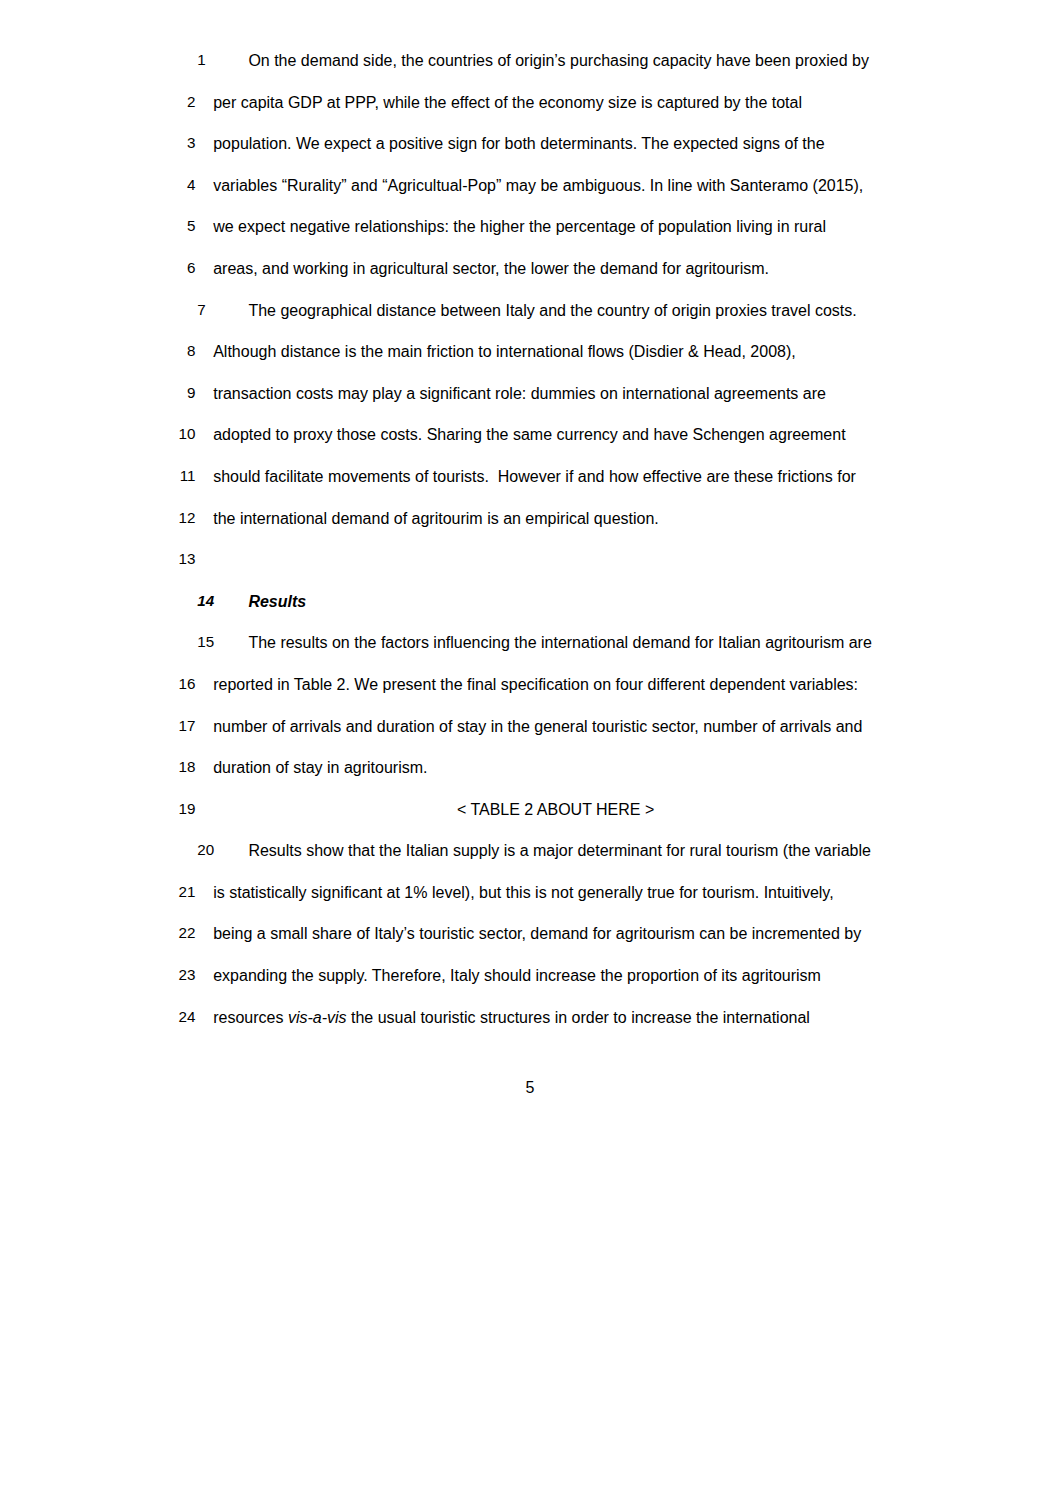On the demand side, the countries of origin’s purchasing capacity have been proxied by
per capita GDP at PPP, while the effect of the economy size is captured by the total
population. We expect a positive sign for both determinants. The expected signs of the
variables “Rurality” and “Agricultual-Pop” may be ambiguous. In line with Santeramo (2015),
we expect negative relationships: the higher the percentage of population living in rural
areas, and working in agricultural sector, the lower the demand for agritourism.
The geographical distance between Italy and the country of origin proxies travel costs.
Although distance is the main friction to international flows (Disdier & Head, 2008),
transaction costs may play a significant role: dummies on international agreements are
adopted to proxy those costs. Sharing the same currency and have Schengen agreement
should facilitate movements of tourists. However if and how effective are these frictions for
the international demand of agritourim is an empirical question.
Results
The results on the factors influencing the international demand for Italian agritourism are
reported in Table 2. We present the final specification on four different dependent variables:
number of arrivals and duration of stay in the general touristic sector, number of arrivals and
duration of stay in agritourism.
< TABLE 2 ABOUT HERE >
Results show that the Italian supply is a major determinant for rural tourism (the variable
is statistically significant at 1% level), but this is not generally true for tourism. Intuitively,
being a small share of Italy’s touristic sector, demand for agritourism can be incremented by
expanding the supply. Therefore, Italy should increase the proportion of its agritourism
resources vis-a-vis the usual touristic structures in order to increase the international
5